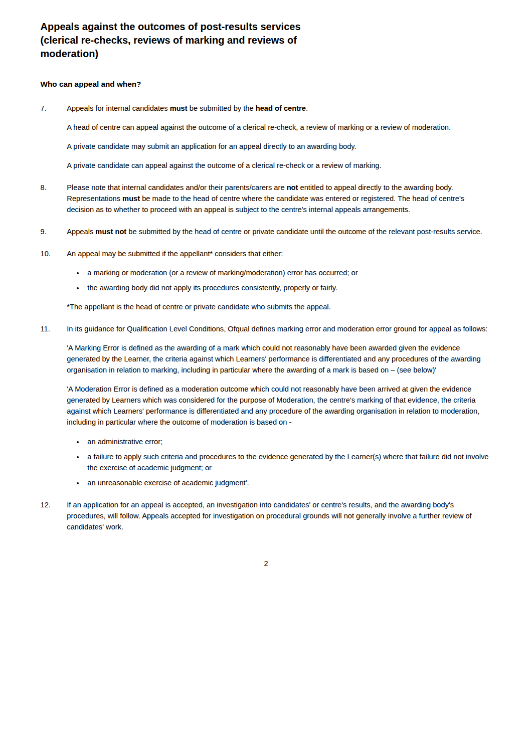Appeals against the outcomes of post-results services
(clerical re-checks, reviews of marking and reviews of
moderation)
Who can appeal and when?
7.
Appeals for internal candidates must be submitted by the head of centre.
A head of centre can appeal against the outcome of a clerical re-check, a review of marking or a review of moderation.
A private candidate may submit an application for an appeal directly to an awarding body.
A private candidate can appeal against the outcome of a clerical re-check or a review of marking.
8.
Please note that internal candidates and/or their parents/carers are not entitled to appeal directly to the awarding body. Representations must be made to the head of centre where the candidate was entered or registered. The head of centre's decision as to whether to proceed with an appeal is subject to the centre's internal appeals arrangements.
9.
Appeals must not be submitted by the head of centre or private candidate until the outcome of the relevant post-results service.
10.
An appeal may be submitted if the appellant* considers that either:
a marking or moderation (or a review of marking/moderation) error has occurred; or
the awarding body did not apply its procedures consistently, properly or fairly.
*The appellant is the head of centre or private candidate who submits the appeal.
11.
In its guidance for Qualification Level Conditions, Ofqual defines marking error and moderation error ground for appeal as follows:
'A Marking Error is defined as the awarding of a mark which could not reasonably have been awarded given the evidence generated by the Learner, the criteria against which Learners' performance is differentiated and any procedures of the awarding organisation in relation to marking, including in particular where the awarding of a mark is based on – (see below)'
'A Moderation Error is defined as a moderation outcome which could not reasonably have been arrived at given the evidence generated by Learners which was considered for the purpose of Moderation, the centre's marking of that evidence, the criteria against which Learners' performance is differentiated and any procedure of the awarding organisation in relation to moderation, including in particular where the outcome of moderation is based on -
an administrative error;
a failure to apply such criteria and procedures to the evidence generated by the Learner(s) where that failure did not involve the exercise of academic judgment; or
an unreasonable exercise of academic judgment'.
12.
If an application for an appeal is accepted, an investigation into candidates' or centre's results, and the awarding body's procedures, will follow. Appeals accepted for investigation on procedural grounds will not generally involve a further review of candidates' work.
2